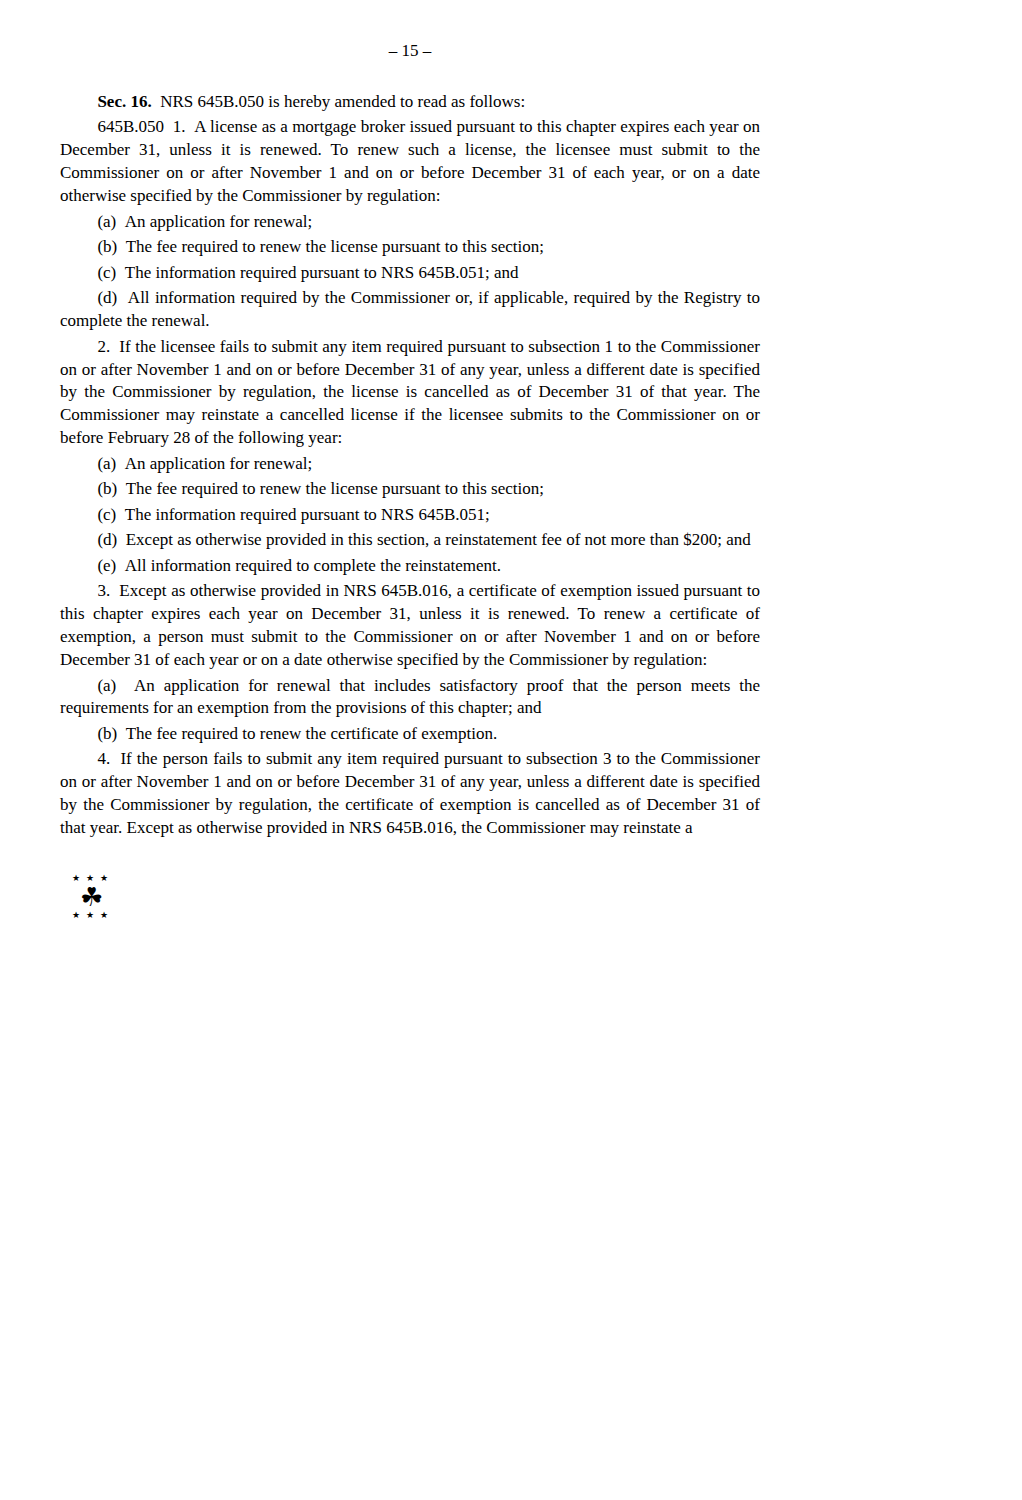– 15 –
Sec. 16. NRS 645B.050 is hereby amended to read as follows:
645B.050 1. A license as a mortgage broker issued pursuant to this chapter expires each year on December 31, unless it is renewed. To renew such a license, the licensee must submit to the Commissioner on or after November 1 and on or before December 31 of each year, or on a date otherwise specified by the Commissioner by regulation:
(a) An application for renewal;
(b) The fee required to renew the license pursuant to this section;
(c) The information required pursuant to NRS 645B.051; and
(d) All information required by the Commissioner or, if applicable, required by the Registry to complete the renewal.
2. If the licensee fails to submit any item required pursuant to subsection 1 to the Commissioner on or after November 1 and on or before December 31 of any year, unless a different date is specified by the Commissioner by regulation, the license is cancelled as of December 31 of that year. The Commissioner may reinstate a cancelled license if the licensee submits to the Commissioner on or before February 28 of the following year:
(a) An application for renewal;
(b) The fee required to renew the license pursuant to this section;
(c) The information required pursuant to NRS 645B.051;
(d) Except as otherwise provided in this section, a reinstatement fee of not more than $200; and
(e) All information required to complete the reinstatement.
3. Except as otherwise provided in NRS 645B.016, a certificate of exemption issued pursuant to this chapter expires each year on December 31, unless it is renewed. To renew a certificate of exemption, a person must submit to the Commissioner on or after November 1 and on or before December 31 of each year or on a date otherwise specified by the Commissioner by regulation:
(a) An application for renewal that includes satisfactory proof that the person meets the requirements for an exemption from the provisions of this chapter; and
(b) The fee required to renew the certificate of exemption.
4. If the person fails to submit any item required pursuant to subsection 3 to the Commissioner on or after November 1 and on or before December 31 of any year, unless a different date is specified by the Commissioner by regulation, the certificate of exemption is cancelled as of December 31 of that year. Except as otherwise provided in NRS 645B.016, the Commissioner may reinstate a
★ ★ ★ ☘ ★ ★ ★